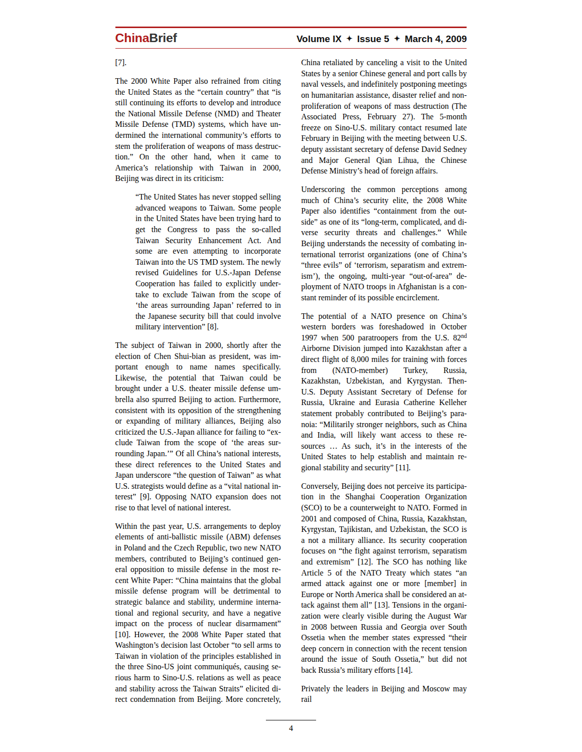China Brief
Volume IX ✦ Issue 5 ✦ March 4, 2009
[7].
The 2000 White Paper also refrained from citing the United States as the “certain country” that “is still continuing its efforts to develop and introduce the National Missile Defense (NMD) and Theater Missile Defense (TMD) systems, which have undermined the international community’s efforts to stem the proliferation of weapons of mass destruction.” On the other hand, when it came to America’s relationship with Taiwan in 2000, Beijing was direct in its criticism:
“The United States has never stopped selling advanced weapons to Taiwan. Some people in the United States have been trying hard to get the Congress to pass the so-called Taiwan Security Enhancement Act. And some are even attempting to incorporate Taiwan into the US TMD system. The newly revised Guidelines for U.S.-Japan Defense Cooperation has failed to explicitly undertake to exclude Taiwan from the scope of ‘the areas surrounding Japan’ referred to in the Japanese security bill that could involve military intervention” [8].
The subject of Taiwan in 2000, shortly after the election of Chen Shui-bian as president, was important enough to name names specifically. Likewise, the potential that Taiwan could be brought under a U.S. theater missile defense umbrella also spurred Beijing to action. Furthermore, consistent with its opposition of the strengthening or expanding of military alliances, Beijing also criticized the U.S.-Japan alliance for failing to “exclude Taiwan from the scope of ‘the areas surrounding Japan.’” Of all China’s national interests, these direct references to the United States and Japan underscore “the question of Taiwan” as what U.S. strategists would define as a “vital national interest” [9]. Opposing NATO expansion does not rise to that level of national interest.
Within the past year, U.S. arrangements to deploy elements of anti-ballistic missile (ABM) defenses in Poland and the Czech Republic, two new NATO members, contributed to Beijing’s continued general opposition to missile defense in the most recent White Paper: “China maintains that the global missile defense program will be detrimental to strategic balance and stability, undermine international and regional security, and have a negative impact on the process of nuclear disarmament” [10]. However, the 2008 White Paper stated that Washington’s decision last October “to sell arms to Taiwan in violation of the principles established in the three Sino-US joint communiqués, causing serious harm to Sino-U.S. relations as well as peace and stability across the Taiwan Straits” elicited direct condemnation from Beijing. More concretely, China retaliated by canceling a visit to the United States by a senior Chinese general and port calls by naval vessels, and indefinitely postponing meetings on humanitarian assistance, disaster relief and nonproliferation of weapons of mass destruction (The Associated Press, February 27). The 5-month freeze on Sino-U.S. military contact resumed late February in Beijing with the meeting between U.S. deputy assistant secretary of defense David Sedney and Major General Qian Lihua, the Chinese Defense Ministry’s head of foreign affairs.
Underscoring the common perceptions among much of China’s security elite, the 2008 White Paper also identifies “containment from the outside” as one of its “long-term, complicated, and diverse security threats and challenges.” While Beijing understands the necessity of combating international terrorist organizations (one of China’s “three evils” of ‘terrorism, separatism and extremism’), the ongoing, multi-year “out-of-area” deployment of NATO troops in Afghanistan is a constant reminder of its possible encirclement.
The potential of a NATO presence on China’s western borders was foreshadowed in October 1997 when 500 paratroopers from the U.S. 82nd Airborne Division jumped into Kazakhstan after a direct flight of 8,000 miles for training with forces from (NATO-member) Turkey, Russia, Kazakhstan, Uzbekistan, and Kyrgystan. Then-U.S. Deputy Assistant Secretary of Defense for Russia, Ukraine and Eurasia Catherine Kelleher statement probably contributed to Beijing’s paranoia: “Militarily stronger neighbors, such as China and India, will likely want access to these resources … As such, it’s in the interests of the United States to help establish and maintain regional stability and security” [11].
Conversely, Beijing does not perceive its participation in the Shanghai Cooperation Organization (SCO) to be a counterweight to NATO. Formed in 2001 and composed of China, Russia, Kazakhstan, Kyrgystan, Tajikistan, and Uzbekistan, the SCO is a not a military alliance. Its security cooperation focuses on “the fight against terrorism, separatism and extremism” [12]. The SCO has nothing like Article 5 of the NATO Treaty which states “an armed attack against one or more [member] in Europe or North America shall be considered an attack against them all” [13]. Tensions in the organization were clearly visible during the August War in 2008 between Russia and Georgia over South Ossetia when the member states expressed “their deep concern in connection with the recent tension around the issue of South Ossetia,” but did not back Russia’s military efforts [14].
Privately the leaders in Beijing and Moscow may rail
4